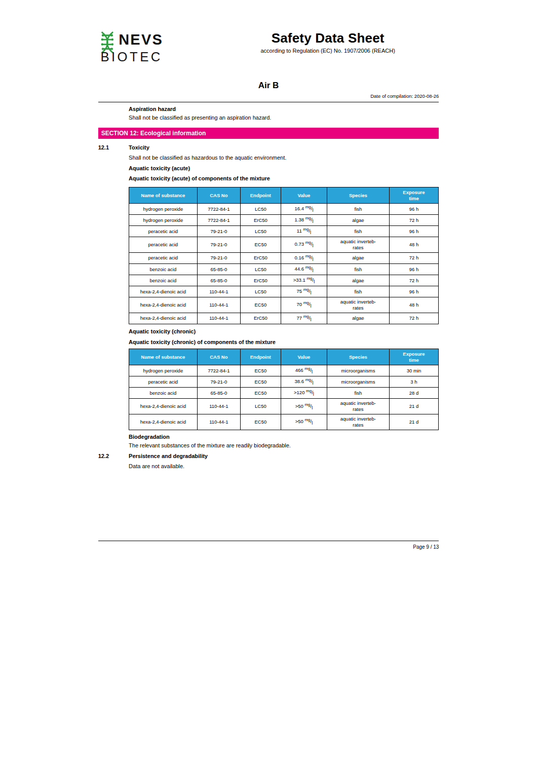NEVS BIOTEC
Safety Data Sheet
according to Regulation (EC) No. 1907/2006 (REACH)
Air B
Date of compilation: 2020-08-26
Aspiration hazard
Shall not be classified as presenting an aspiration hazard.
SECTION 12: Ecological information
12.1
Toxicity
Shall not be classified as hazardous to the aquatic environment.
Aquatic toxicity (acute)
Aquatic toxicity (acute) of components of the mixture
| Name of substance | CAS No | Endpoint | Value | Species | Exposure time |
| --- | --- | --- | --- | --- | --- |
| hydrogen peroxide | 7722-84-1 | LC50 | 16.4 mg / l | fish | 96 h |
| hydrogen peroxide | 7722-84-1 | ErC50 | 1.38 mg / l | algae | 72 h |
| peracetic acid | 79-21-0 | LC50 | 11 mg / l | fish | 96 h |
| peracetic acid | 79-21-0 | EC50 | 0.73 mg / l | aquatic inverteb- rates | 48 h |
| peracetic acid | 79-21-0 | ErC50 | 0.16 mg / l | algae | 72 h |
| benzoic acid | 65-85-0 | LC50 | 44.6 mg / l | fish | 96 h |
| benzoic acid | 65-85-0 | ErC50 | >33.1 mg / l | algae | 72 h |
| hexa-2,4-dienoic acid | 110-44-1 | LC50 | 75 mg / l | fish | 96 h |
| hexa-2,4-dienoic acid | 110-44-1 | EC50 | 70 mg / l | aquatic inverteb- rates | 48 h |
| hexa-2,4-dienoic acid | 110-44-1 | ErC50 | 77 mg / l | algae | 72 h |
Aquatic toxicity (chronic)
Aquatic toxicity (chronic) of components of the mixture
| Name of substance | CAS No | Endpoint | Value | Species | Exposure time |
| --- | --- | --- | --- | --- | --- |
| hydrogen peroxide | 7722-84-1 | EC50 | 466 mg / l | microorganisms | 30 min |
| peracetic acid | 79-21-0 | EC50 | 38.6 mg / l | microorganisms | 3 h |
| benzoic acid | 65-85-0 | EC50 | >120 mg / l | fish | 28 d |
| hexa-2,4-dienoic acid | 110-44-1 | LC50 | >50 mg / l | aquatic inverteb- rates | 21 d |
| hexa-2,4-dienoic acid | 110-44-1 | EC50 | >50 mg / l | aquatic inverteb- rates | 21 d |
Biodegradation
The relevant substances of the mixture are readily biodegradable.
12.2
Persistence and degradability
Data are not available.
Page 9 / 13